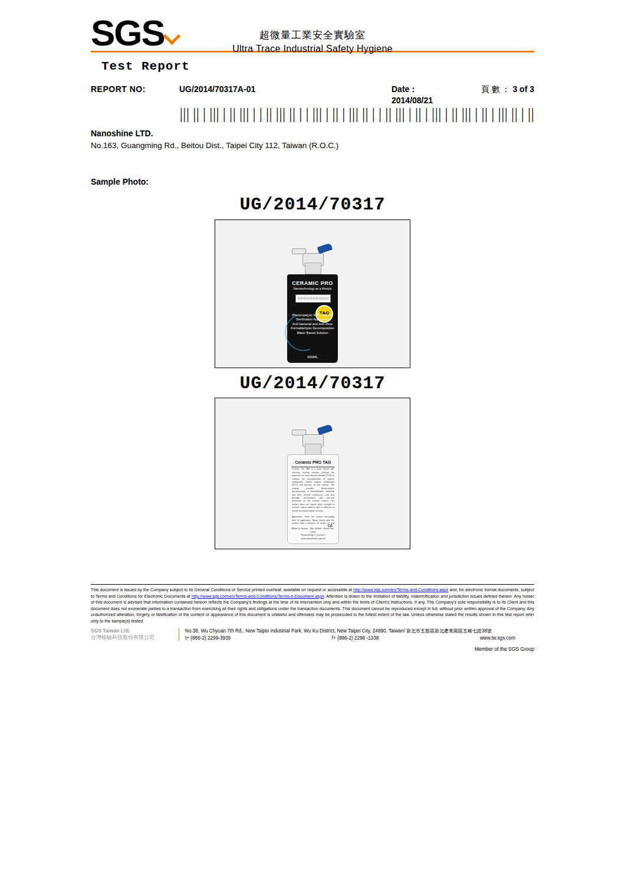SGS
超微量工業安全實驗室
Ultra Trace Industrial Safety Hygiene
Test Report
REPORT NO:
UG/2014/70317A-01
Date：2014/08/21
頁 數 ：3 of 3
||| || | ||| | || ||| | | || ||| || | | ||| | || | ||| || | | || ||| | || | ||| | || ||| | || | ||| || | ||| | || | ||| || | | ||| | || |||
Nanoshine LTD.
No.163, Guangming Rd., Beitou Dist., Taipei City 112, Taiwan (R.O.C.)
Sample Photo:
UG/2014/70317
CERAMIC PRONanotechnology as a lifestyle
|||||||||||||||||||||
TAG
Photocatalytic Self-Cleaning
Sterilization Application
Anti-bacterial and Anti-Virus
Formaldehyde Decomposition
Water Based Solution
300ML
UG/2014/70317
Ceramic PRO TAG
Ceramic Pro TAG is a water based self-cleaning coating solution utilizing the properties of nano titanium dioxide (TiO2) to catalyze the decomposition of organic compounds, volatile organic compounds (VOC) and bacteria on the surface. The coating provides photocatalytic decomposition of formaldehyde, ammonia and other harmful substances, and also provides anti-bacterial and anti-viral protection on the treated surface. The surface does not require direct sunlight to activate; indoor ambient light is sufficient to initiate the photocatalytic reaction.
Application: Clean the surface thoroughly prior to application. Spray evenly onto the surface from a distance of 20-30 cm and allow to dry. Do not apply in direct sunlight or on hot surfaces.
Storage Temperature: 5-35°C. Keep away from direct sunlight and heat sources. Keep out of reach of children.
Caution: Avoid contact with eyes, mouth and skin. If contact occurs, rinse immediately with plenty of water. Do not swallow. If swallowed, seek medical advice immediately and show this container or label.
CE
Made in Taiwan · Net: 300ml · Batch No.: 1402
Powered by C-Quartz®
www.nanoshine.com.tw
This document is issued by the Company subject to its General Conditions of Service printed overleaf, available on request or accessible at http://www.sgs.com/en/Terms-and-Conditions.aspx and, for electronic format documents, subject to Terms and Conditions for Electronic Documents at http://www.sgs.com/en/Terms-and-Conditions/Terms-e-Document.aspx. Attention is drawn to the limitation of liability, indemnification and jurisdiction issues defined therein. Any holder of this document is advised that information contained hereon reflects the Company's findings at the time of its intervention only and within the limits of Client's instructions, if any. The Company's sole responsibility is to its Client and this document does not exonerate parties to a transaction from exercising all their rights and obligations under the transaction documents. This document cannot be reproduced except in full, without prior written approval of the Company. Any unauthorized alteration, forgery or falsification of the content or appearance of this document is unlawful and offenders may be prosecuted to the fullest extent of the law. Unless otherwise stated the results shown in this test report refer only to the sample(s) tested.
SGS Taiwan Ltd.
台灣檢驗科技股份有限公司
No.38, Wu Chyuan 7th Rd., New Taipei Industrial Park, Wu Ku District, New Taipei City, 24890, Taiwan/ 新北市五股區新北產業園區五權七路38號
t+ (886-2) 2299-3939 f+ (886-2) 2298 -1338 www.tw.sgs.com
Member of the SGS Group